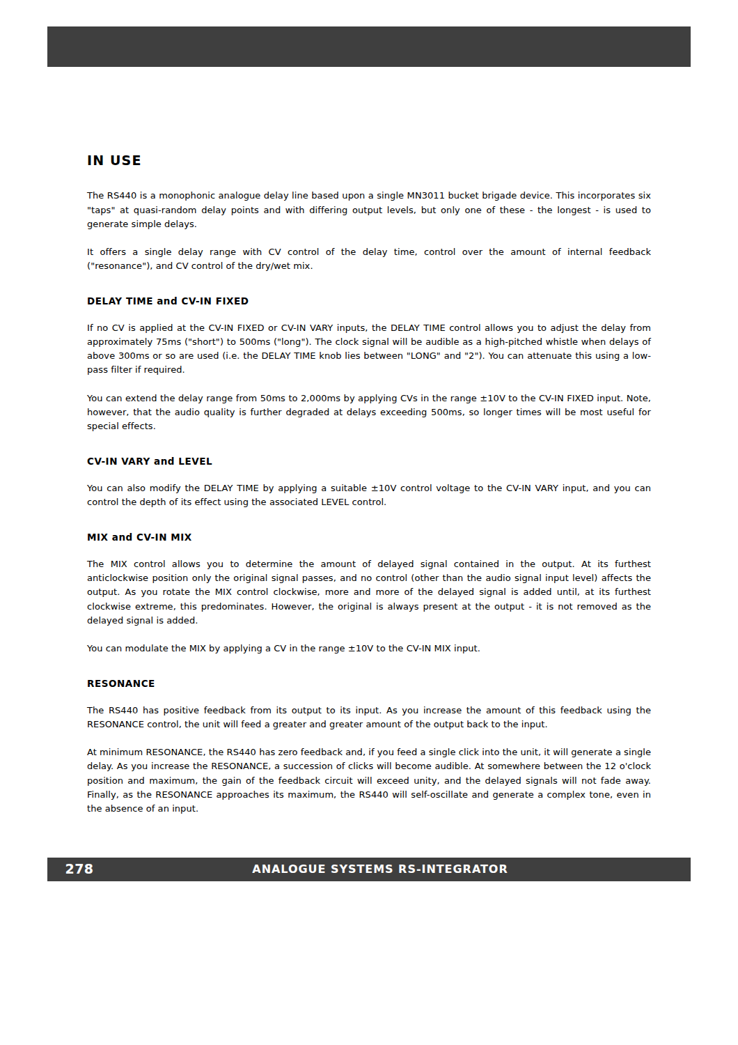IN USE
The RS440 is a monophonic analogue delay line based upon a single MN3011 bucket brigade device. This incorporates six "taps" at quasi-random delay points and with differing output levels, but only one of these - the longest - is used to generate simple delays.
It offers a single delay range with CV control of the delay time, control over the amount of internal feedback ("resonance"), and CV control of the dry/wet mix.
DELAY TIME and CV-IN FIXED
If no CV is applied at the CV-IN FIXED or CV-IN VARY inputs, the DELAY TIME control allows you to adjust the delay from approximately 75ms ("short") to 500ms ("long"). The clock signal will be audible as a high-pitched whistle when delays of above 300ms or so are used (i.e. the DELAY TIME knob lies between "LONG" and "2"). You can attenuate this using a low-pass filter if required.
You can extend the delay range from 50ms to 2,000ms by applying CVs in the range ±10V to the CV-IN FIXED input. Note, however, that the audio quality is further degraded at delays exceeding 500ms, so longer times will be most useful for special effects.
CV-IN VARY and LEVEL
You can also modify the DELAY TIME by applying a suitable ±10V control voltage to the CV-IN VARY input, and you can control the depth of its effect using the associated LEVEL control.
MIX and CV-IN MIX
The MIX control allows you to determine the amount of delayed signal contained in the output. At its furthest anticlockwise position only the original signal passes, and no control (other than the audio signal input level) affects the output. As you rotate the MIX control clockwise, more and more of the delayed signal is added until, at its furthest clockwise extreme, this predominates. However, the original is always present at the output - it is not removed as the delayed signal is added.
You can modulate the MIX by applying a CV in the range ±10V to the CV-IN MIX input.
RESONANCE
The RS440 has positive feedback from its output to its input. As you increase the amount of this feedback using the RESONANCE control, the unit will feed a greater and greater amount of the output back to the input.
At minimum RESONANCE, the RS440 has zero feedback and, if you feed a single click into the unit, it will generate a single delay. As you increase the RESONANCE, a succession of clicks will become audible. At somewhere between the 12 o'clock position and maximum, the gain of the feedback circuit will exceed unity, and the delayed signals will not fade away. Finally, as the RESONANCE approaches its maximum, the RS440 will self-oscillate and generate a complex tone, even in the absence of an input.
278
ANALOGUE SYSTEMS RS-INTEGRATOR